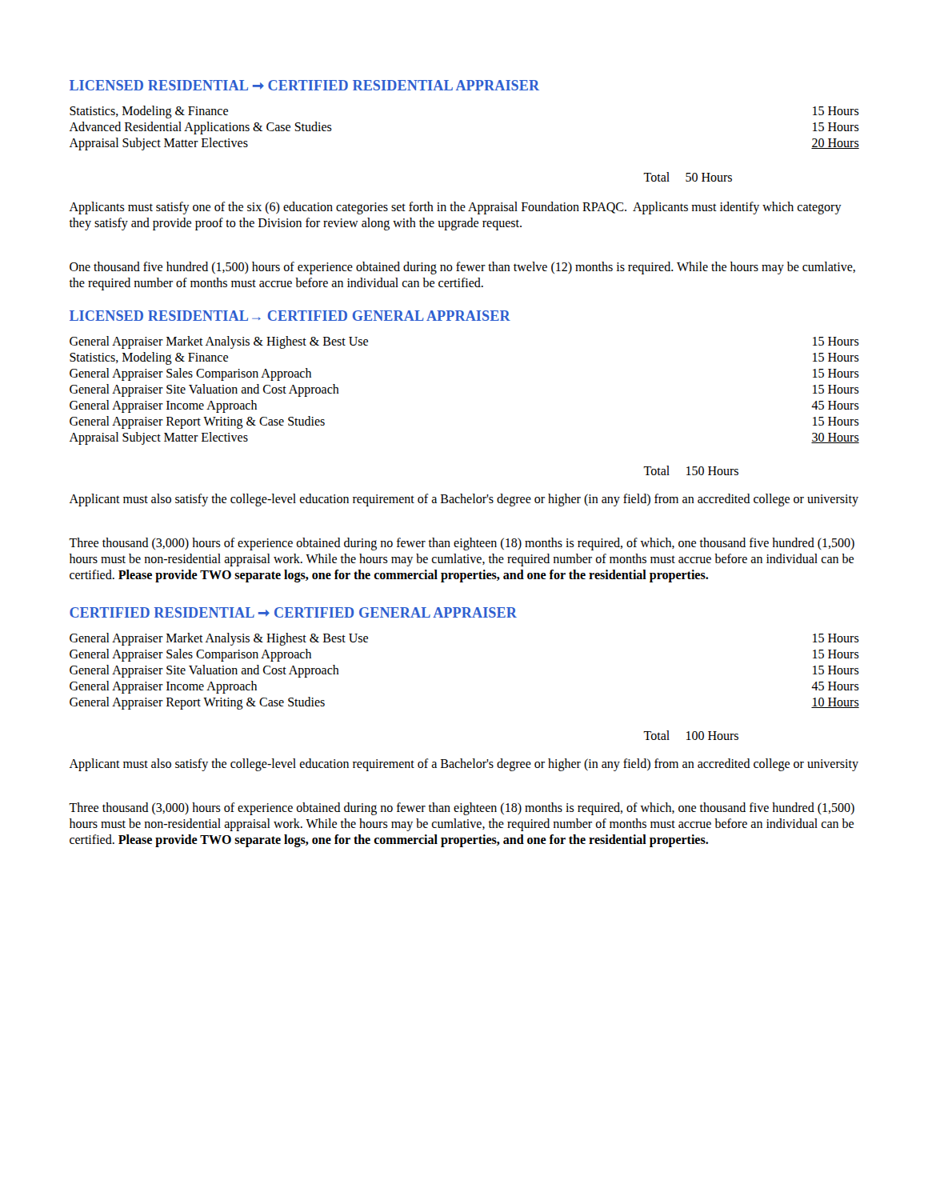LICENSED RESIDENTIAL ➞ CERTIFIED RESIDENTIAL APPRAISER
| Statistics, Modeling & Finance | 15 Hours |
| Advanced Residential Applications & Case Studies | 15 Hours |
| Appraisal Subject Matter Electives | 20 Hours |
| Total | 50 Hours |
Applicants must satisfy one of the six (6) education categories set forth in the Appraisal Foundation RPAQC. Applicants must identify which category they satisfy and provide proof to the Division for review along with the upgrade request.
One thousand five hundred (1,500) hours of experience obtained during no fewer than twelve (12) months is required. While the hours may be cumlative, the required number of months must accrue before an individual can be certified.
LICENSED RESIDENTIAL→ CERTIFIED GENERAL APPRAISER
| General Appraiser Market Analysis & Highest & Best Use | 15 Hours |
| Statistics, Modeling & Finance | 15 Hours |
| General Appraiser Sales Comparison Approach | 15 Hours |
| General Appraiser Site Valuation and Cost Approach | 15 Hours |
| General Appraiser Income Approach | 45 Hours |
| General Appraiser Report Writing & Case Studies | 15 Hours |
| Appraisal Subject Matter Electives | 30 Hours |
| Total | 150 Hours |
Applicant must also satisfy the college-level education requirement of a Bachelor's degree or higher (in any field) from an accredited college or university
Three thousand (3,000) hours of experience obtained during no fewer than eighteen (18) months is required, of which, one thousand five hundred (1,500) hours must be non-residential appraisal work. While the hours may be cumlative, the required number of months must accrue before an individual can be certified. Please provide TWO separate logs, one for the commercial properties, and one for the residential properties.
CERTIFIED RESIDENTIAL ➞ CERTIFIED GENERAL APPRAISER
| General Appraiser Market Analysis & Highest & Best Use | 15 Hours |
| General Appraiser Sales Comparison Approach | 15 Hours |
| General Appraiser Site Valuation and Cost Approach | 15 Hours |
| General Appraiser Income Approach | 45 Hours |
| General Appraiser Report Writing & Case Studies | 10 Hours |
| Total | 100 Hours |
Applicant must also satisfy the college-level education requirement of a Bachelor's degree or higher (in any field) from an accredited college or university
Three thousand (3,000) hours of experience obtained during no fewer than eighteen (18) months is required, of which, one thousand five hundred (1,500) hours must be non-residential appraisal work. While the hours may be cumlative, the required number of months must accrue before an individual can be certified. Please provide TWO separate logs, one for the commercial properties, and one for the residential properties.